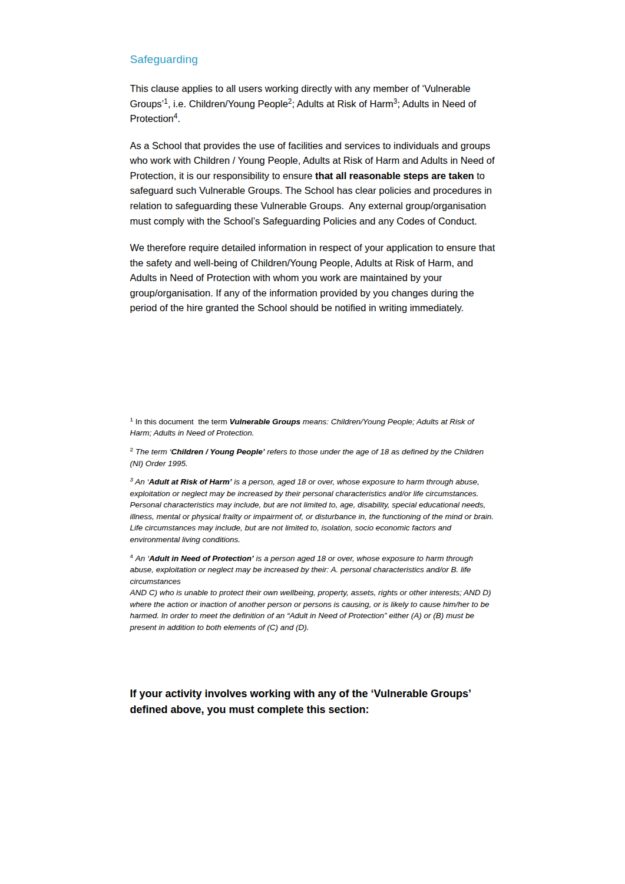Safeguarding
This clause applies to all users working directly with any member of ‘Vulnerable Groups’1, i.e. Children/Young People2; Adults at Risk of Harm3; Adults in Need of Protection4.
As a School that provides the use of facilities and services to individuals and groups who work with Children / Young People, Adults at Risk of Harm and Adults in Need of Protection, it is our responsibility to ensure that all reasonable steps are taken to safeguard such Vulnerable Groups. The School has clear policies and procedures in relation to safeguarding these Vulnerable Groups. Any external group/organisation must comply with the School’s Safeguarding Policies and any Codes of Conduct.
We therefore require detailed information in respect of your application to ensure that the safety and well-being of Children/Young People, Adults at Risk of Harm, and Adults in Need of Protection with whom you work are maintained by your group/organisation. If any of the information provided by you changes during the period of the hire granted the School should be notified in writing immediately.
1 In this document the term Vulnerable Groups means: Children/Young People; Adults at Risk of Harm; Adults in Need of Protection.
2 The term ‘Children / Young People’ refers to those under the age of 18 as defined by the Children (NI) Order 1995.
3 An ‘Adult at Risk of Harm’ is a person, aged 18 or over, whose exposure to harm through abuse, exploitation or neglect may be increased by their personal characteristics and/or life circumstances. Personal characteristics may include, but are not limited to, age, disability, special educational needs, illness, mental or physical frailty or impairment of, or disturbance in, the functioning of the mind or brain. Life circumstances may include, but are not limited to, isolation, socio economic factors and environmental living conditions.
4 An ‘Adult in Need of Protection’ is a person aged 18 or over, whose exposure to harm through abuse, exploitation or neglect may be increased by their: A. personal characteristics and/or B. life circumstances
AND C) who is unable to protect their own wellbeing, property, assets, rights or other interests; AND D) where the action or inaction of another person or persons is causing, or is likely to cause him/her to be harmed. In order to meet the definition of an “Adult in Need of Protection” either (A) or (B) must be present in addition to both elements of (C) and (D).
If your activity involves working with any of the ‘Vulnerable Groups’ defined above, you must complete this section: